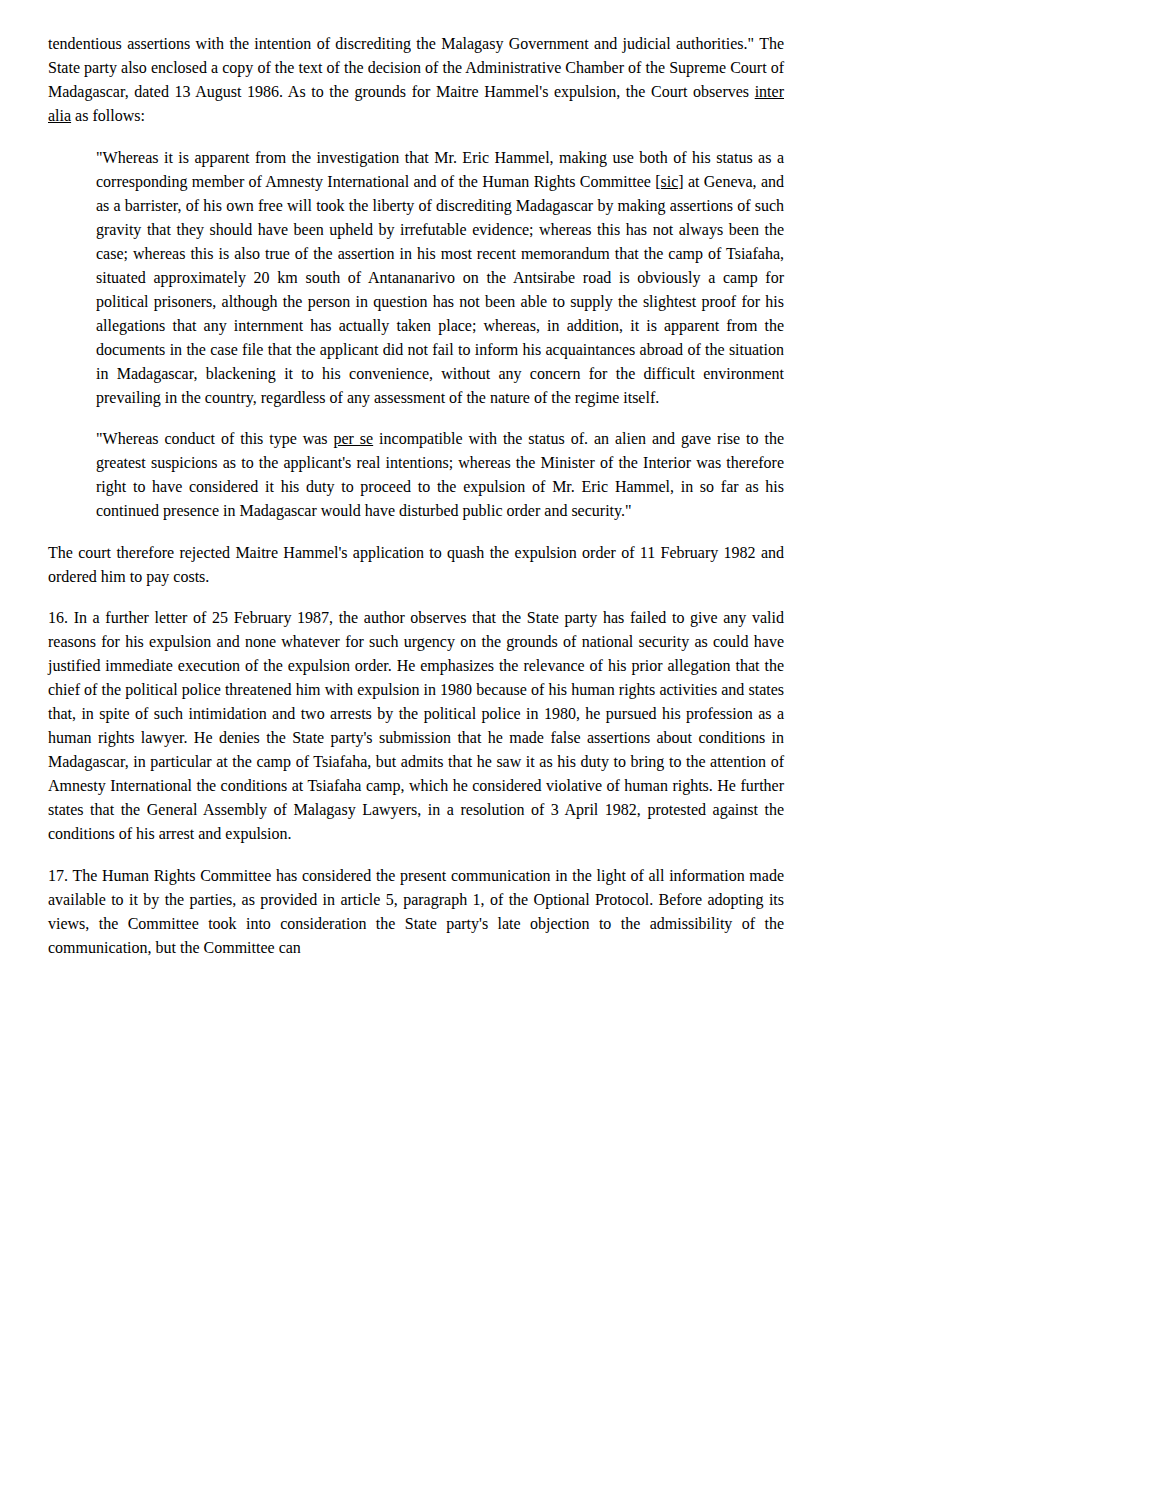tendentious assertions with the intention of discrediting the Malagasy Government and judicial authorities." The State party also enclosed a copy of the text of the decision of the Administrative Chamber of the Supreme Court of Madagascar, dated 13 August 1986. As to the grounds for Maitre Hammel's expulsion, the Court observes inter alia as follows:
"Whereas it is apparent from the investigation that Mr. Eric Hammel, making use both of his status as a corresponding member of Amnesty International and of the Human Rights Committee [sic] at Geneva, and as a barrister, of his own free will took the liberty of discrediting Madagascar by making assertions of such gravity that they should have been upheld by irrefutable evidence; whereas this has not always been the case; whereas this is also true of the assertion in his most recent memorandum that the camp of Tsiafaha, situated approximately 20 km south of Antananarivo on the Antsirabe road is obviously a camp for political prisoners, although the person in question has not been able to supply the slightest proof for his allegations that any internment has actually taken place; whereas, in addition, it is apparent from the documents in the case file that the applicant did not fail to inform his acquaintances abroad of the situation in Madagascar, blackening it to his convenience, without any concern for the difficult environment prevailing in the country, regardless of any assessment of the nature of the regime itself.
"Whereas conduct of this type was per se incompatible with the status of. an alien and gave rise to the greatest suspicions as to the applicant's real intentions; whereas the Minister of the Interior was therefore right to have considered it his duty to proceed to the expulsion of Mr. Eric Hammel, in so far as his continued presence in Madagascar would have disturbed public order and security."
The court therefore rejected Maitre Hammel's application to quash the expulsion order of 11 February 1982 and ordered him to pay costs.
16. In a further letter of 25 February 1987, the author observes that the State party has failed to give any valid reasons for his expulsion and none whatever for such urgency on the grounds of national security as could have justified immediate execution of the expulsion order. He emphasizes the relevance of his prior allegation that the chief of the political police threatened him with expulsion in 1980 because of his human rights activities and states that, in spite of such intimidation and two arrests by the political police in 1980, he pursued his profession as a human rights lawyer. He denies the State party's submission that he made false assertions about conditions in Madagascar, in particular at the camp of Tsiafaha, but admits that he saw it as his duty to bring to the attention of Amnesty International the conditions at Tsiafaha camp, which he considered violative of human rights. He further states that the General Assembly of Malagasy Lawyers, in a resolution of 3 April 1982, protested against the conditions of his arrest and expulsion.
17. The Human Rights Committee has considered the present communication in the light of all information made available to it by the parties, as provided in article 5, paragraph 1, of the Optional Protocol. Before adopting its views, the Committee took into consideration the State party's late objection to the admissibility of the communication, but the Committee can